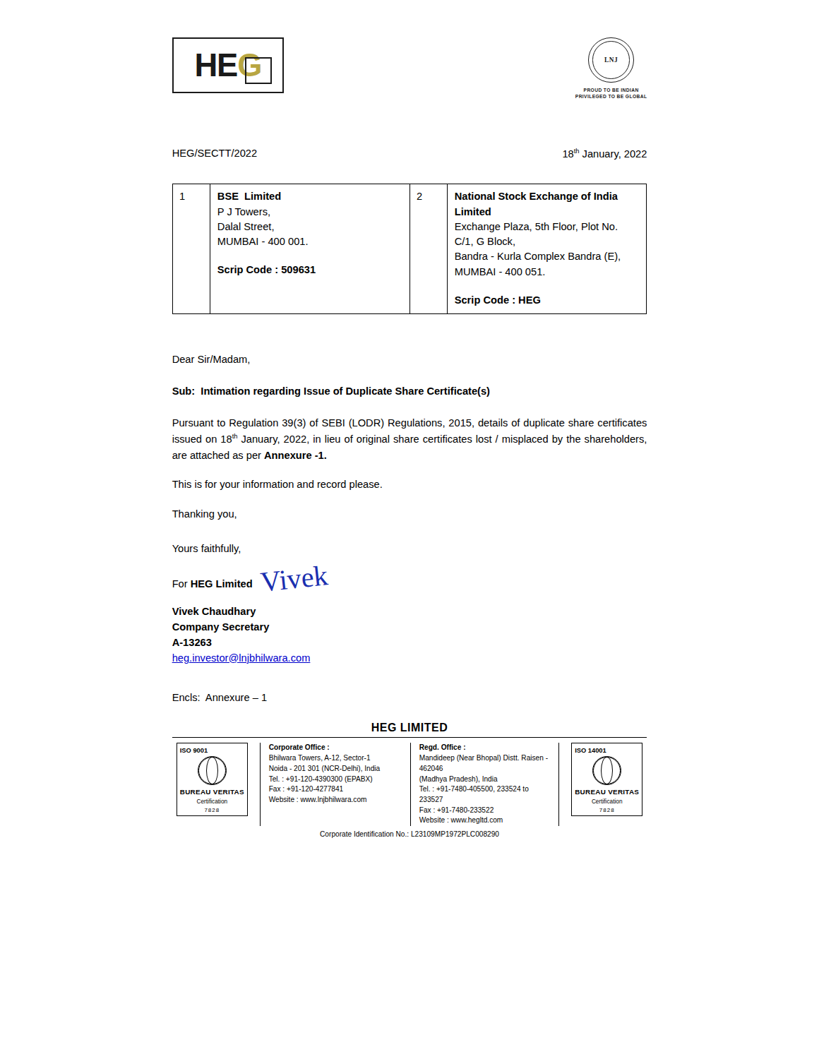HEG
LNJ
PROUD TO BE INDIAN
PRIVILEGED TO BE GLOBAL
HEG/SECTT/2022
18th January, 2022
| 1 | BSE Limited P J Towers, Dalal Street, MUMBAI - 400 001. Scrip Code : 509631 | 2 | National Stock Exchange of India Limited Exchange Plaza, 5th Floor, Plot No. C/1, G Block, Bandra - Kurla Complex Bandra (E), MUMBAI - 400 051. Scrip Code : HEG |
Dear Sir/Madam,
Sub: Intimation regarding Issue of Duplicate Share Certificate(s)
Pursuant to Regulation 39(3) of SEBI (LODR) Regulations, 2015, details of duplicate share certificates issued on 18th January, 2022, in lieu of original share certificates lost / misplaced by the shareholders, are attached as per Annexure -1.
This is for your information and record please.
Thanking you,
Yours faithfully,
For HEG Limited
Vivek
Vivek Chaudhary
Company Secretary
A-13263
heg.investor@lnjbhilwara.com
Encls: Annexure – 1
HEG LIMITED
ISO 9001
BUREAU VERITASCertification
7828
Corporate Office :
Bhilwara Towers, A-12, Sector-1
Noida - 201 301 (NCR-Delhi), India
Tel. : +91-120-4390300 (EPABX)
Fax : +91-120-4277841
Website : www.lnjbhilwara.com
Regd. Office :
Mandideep (Near Bhopal) Distt. Raisen - 462046
(Madhya Pradesh), India
Tel. : +91-7480-405500, 233524 to 233527
Fax : +91-7480-233522
Website : www.hegltd.com
ISO 14001
BUREAU VERITASCertification
7828
Corporate Identification No.: L23109MP1972PLC008290